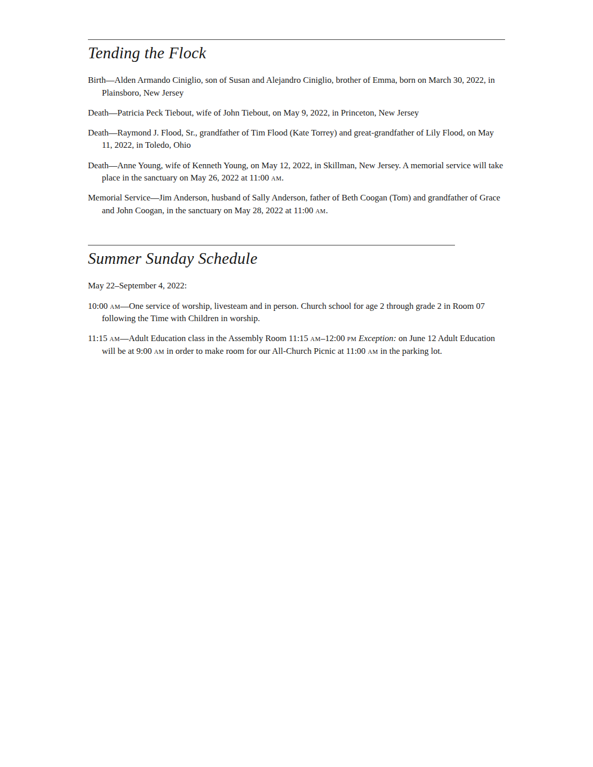Tending the Flock
Birth—Alden Armando Ciniglio, son of Susan and Alejandro Ciniglio, brother of Emma, born on March 30, 2022, in Plainsboro, New Jersey
Death—Patricia Peck Tiebout, wife of John Tiebout, on May 9, 2022, in Princeton, New Jersey
Death—Raymond J. Flood, Sr., grandfather of Tim Flood (Kate Torrey) and great-grandfather of Lily Flood, on May 11, 2022, in Toledo, Ohio
Death—Anne Young, wife of Kenneth Young, on May 12, 2022, in Skillman, New Jersey. A memorial service will take place in the sanctuary on May 26, 2022 at 11:00 am.
Memorial Service—Jim Anderson, husband of Sally Anderson, father of Beth Coogan (Tom) and grandfather of Grace and John Coogan, in the sanctuary on May 28, 2022 at 11:00 am.
Summer Sunday Schedule
May 22–September 4, 2022:
10:00 am—One service of worship, livesteam and in person. Church school for age 2 through grade 2 in Room 07 following the Time with Children in worship.
11:15 am—Adult Education class in the Assembly Room 11:15 am–12:00 pm Exception: on June 12 Adult Education will be at 9:00 am in order to make room for our All-Church Picnic at 11:00 am in the parking lot.